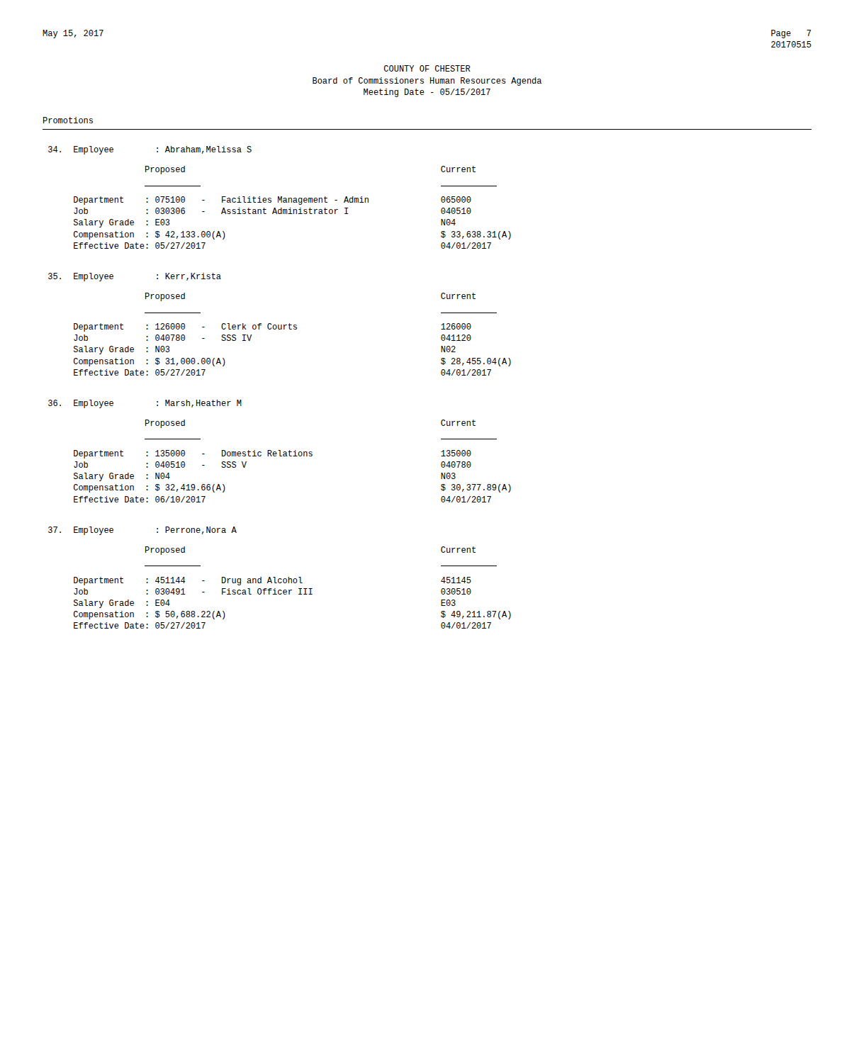May 15, 2017
Page 7 20170515
COUNTY OF CHESTER Board of Commissioners Human Resources Agenda Meeting Date - 05/15/2017
Promotions
34. Employee : Abraham,Melissa S
| | Proposed | Current |
| Department Job Salary Grade Compensation Effective Date | : 075100 - Facilities Management - Admin : 030306 - Assistant Administrator I : E03 : $ 42,133.00(A) : 05/27/2017 | 065000 040510 N04 $ 33,638.31(A) 04/01/2017 |
35. Employee : Kerr,Krista
| | Proposed | Current |
| Department Job Salary Grade Compensation Effective Date | : 126000 - Clerk of Courts : 040780 - SSS IV : N03 : $ 31,000.00(A) : 05/27/2017 | 126000 041120 N02 $ 28,455.04(A) 04/01/2017 |
36. Employee : Marsh,Heather M
| | Proposed | Current |
| Department Job Salary Grade Compensation Effective Date | : 135000 - Domestic Relations : 040510 - SSS V : N04 : $ 32,419.66(A) : 06/10/2017 | 135000 040780 N03 $ 30,377.89(A) 04/01/2017 |
37. Employee : Perrone,Nora A
| | Proposed | Current |
| Department Job Salary Grade Compensation Effective Date | : 451144 - Drug and Alcohol : 030491 - Fiscal Officer III : E04 : $ 50,688.22(A) : 05/27/2017 | 451145 030510 E03 $ 49,211.87(A) 04/01/2017 |